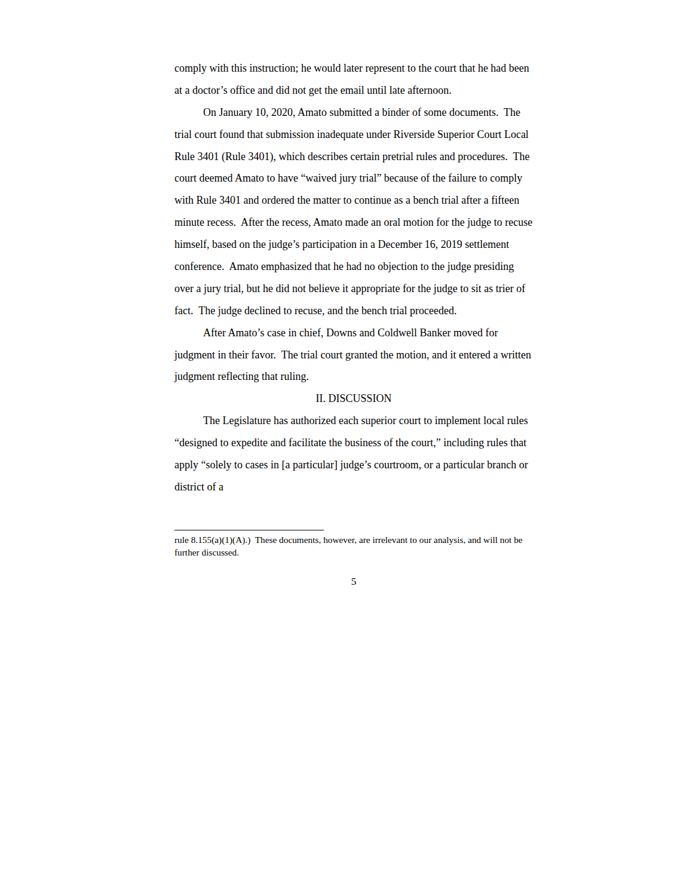comply with this instruction; he would later represent to the court that he had been at a doctor’s office and did not get the email until late afternoon.
On January 10, 2020, Amato submitted a binder of some documents. The trial court found that submission inadequate under Riverside Superior Court Local Rule 3401 (Rule 3401), which describes certain pretrial rules and procedures. The court deemed Amato to have “waived jury trial” because of the failure to comply with Rule 3401 and ordered the matter to continue as a bench trial after a fifteen minute recess. After the recess, Amato made an oral motion for the judge to recuse himself, based on the judge’s participation in a December 16, 2019 settlement conference. Amato emphasized that he had no objection to the judge presiding over a jury trial, but he did not believe it appropriate for the judge to sit as trier of fact. The judge declined to recuse, and the bench trial proceeded.
After Amato’s case in chief, Downs and Coldwell Banker moved for judgment in their favor. The trial court granted the motion, and it entered a written judgment reflecting that ruling.
II. DISCUSSION
The Legislature has authorized each superior court to implement local rules “designed to expedite and facilitate the business of the court,” including rules that apply “solely to cases in [a particular] judge’s courtroom, or a particular branch or district of a
rule 8.155(a)(1)(A).) These documents, however, are irrelevant to our analysis, and will not be further discussed.
5